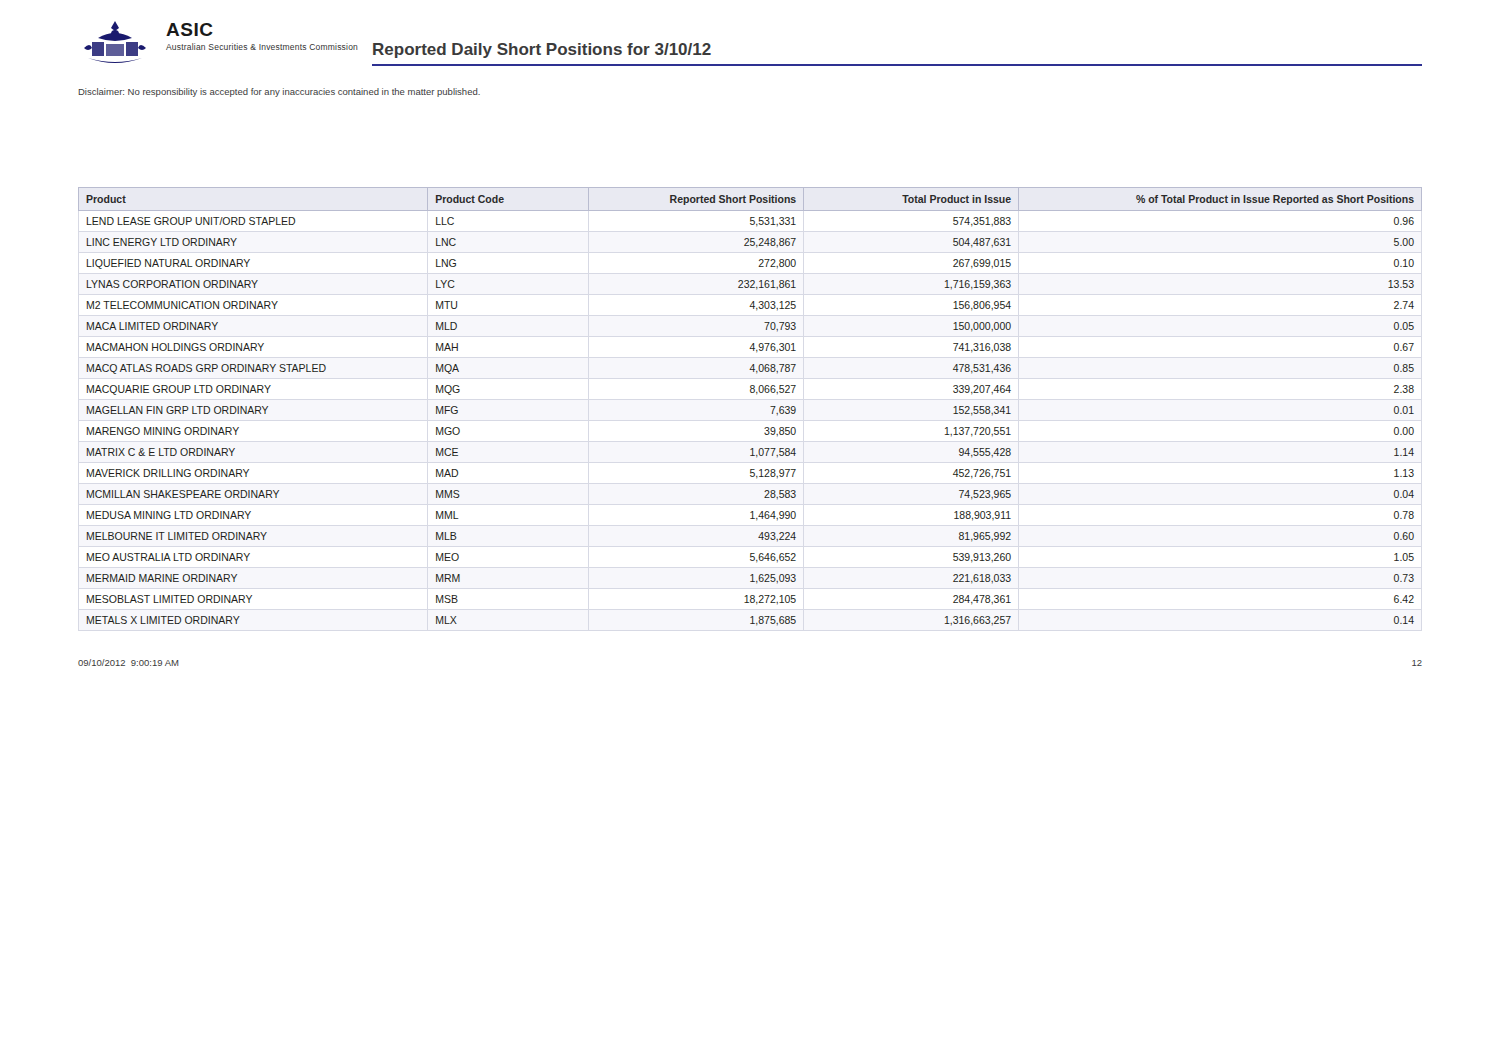ASIC
Australian Securities & Investments Commission
Reported Daily Short Positions for 3/10/12
Disclaimer: No responsibility is accepted for any inaccuracies contained in the matter published.
| Product | Product Code | Reported Short Positions | Total Product in Issue | % of Total Product in Issue Reported as Short Positions |
| --- | --- | --- | --- | --- |
| LEND LEASE GROUP UNIT/ORD STAPLED | LLC | 5,531,331 | 574,351,883 | 0.96 |
| LINC ENERGY LTD ORDINARY | LNC | 25,248,867 | 504,487,631 | 5.00 |
| LIQUEFIED NATURAL ORDINARY | LNG | 272,800 | 267,699,015 | 0.10 |
| LYNAS CORPORATION ORDINARY | LYC | 232,161,861 | 1,716,159,363 | 13.53 |
| M2 TELECOMMUNICATION ORDINARY | MTU | 4,303,125 | 156,806,954 | 2.74 |
| MACA LIMITED ORDINARY | MLD | 70,793 | 150,000,000 | 0.05 |
| MACMAHON HOLDINGS ORDINARY | MAH | 4,976,301 | 741,316,038 | 0.67 |
| MACQ ATLAS ROADS GRP ORDINARY STAPLED | MQA | 4,068,787 | 478,531,436 | 0.85 |
| MACQUARIE GROUP LTD ORDINARY | MQG | 8,066,527 | 339,207,464 | 2.38 |
| MAGELLAN FIN GRP LTD ORDINARY | MFG | 7,639 | 152,558,341 | 0.01 |
| MARENGO MINING ORDINARY | MGO | 39,850 | 1,137,720,551 | 0.00 |
| MATRIX C & E LTD ORDINARY | MCE | 1,077,584 | 94,555,428 | 1.14 |
| MAVERICK DRILLING ORDINARY | MAD | 5,128,977 | 452,726,751 | 1.13 |
| MCMILLAN SHAKESPEARE ORDINARY | MMS | 28,583 | 74,523,965 | 0.04 |
| MEDUSA MINING LTD ORDINARY | MML | 1,464,990 | 188,903,911 | 0.78 |
| MELBOURNE IT LIMITED ORDINARY | MLB | 493,224 | 81,965,992 | 0.60 |
| MEO AUSTRALIA LTD ORDINARY | MEO | 5,646,652 | 539,913,260 | 1.05 |
| MERMAID MARINE ORDINARY | MRM | 1,625,093 | 221,618,033 | 0.73 |
| MESOBLAST LIMITED ORDINARY | MSB | 18,272,105 | 284,478,361 | 6.42 |
| METALS X LIMITED ORDINARY | MLX | 1,875,685 | 1,316,663,257 | 0.14 |
09/10/2012 9:00:19 AM
12